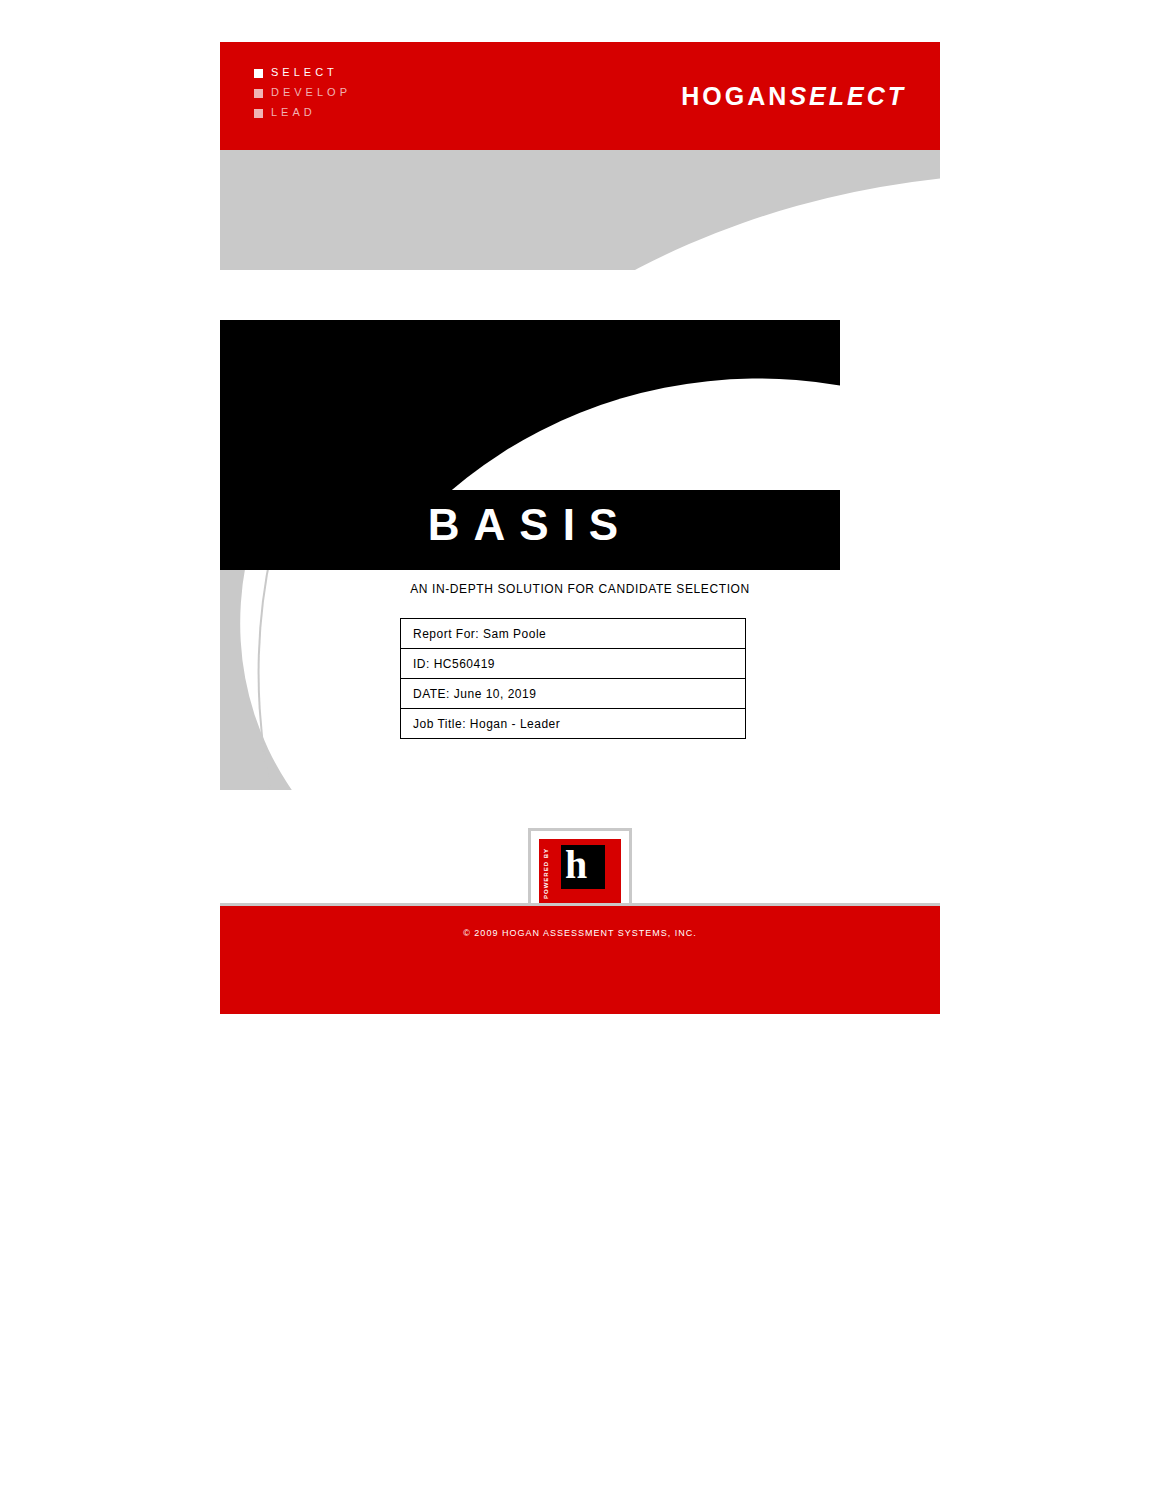SELECT
DEVELOP
LEAD
HOGANSELECT
BASIS
AN IN-DEPTH SOLUTION FOR CANDIDATE SELECTION
Report For: Sam Poole
ID: HC560419
DATE: June 10, 2019
Job Title: Hogan - Leader
h
POWERED BY
HOGAN
© 2009 HOGAN ASSESSMENT SYSTEMS, INC.